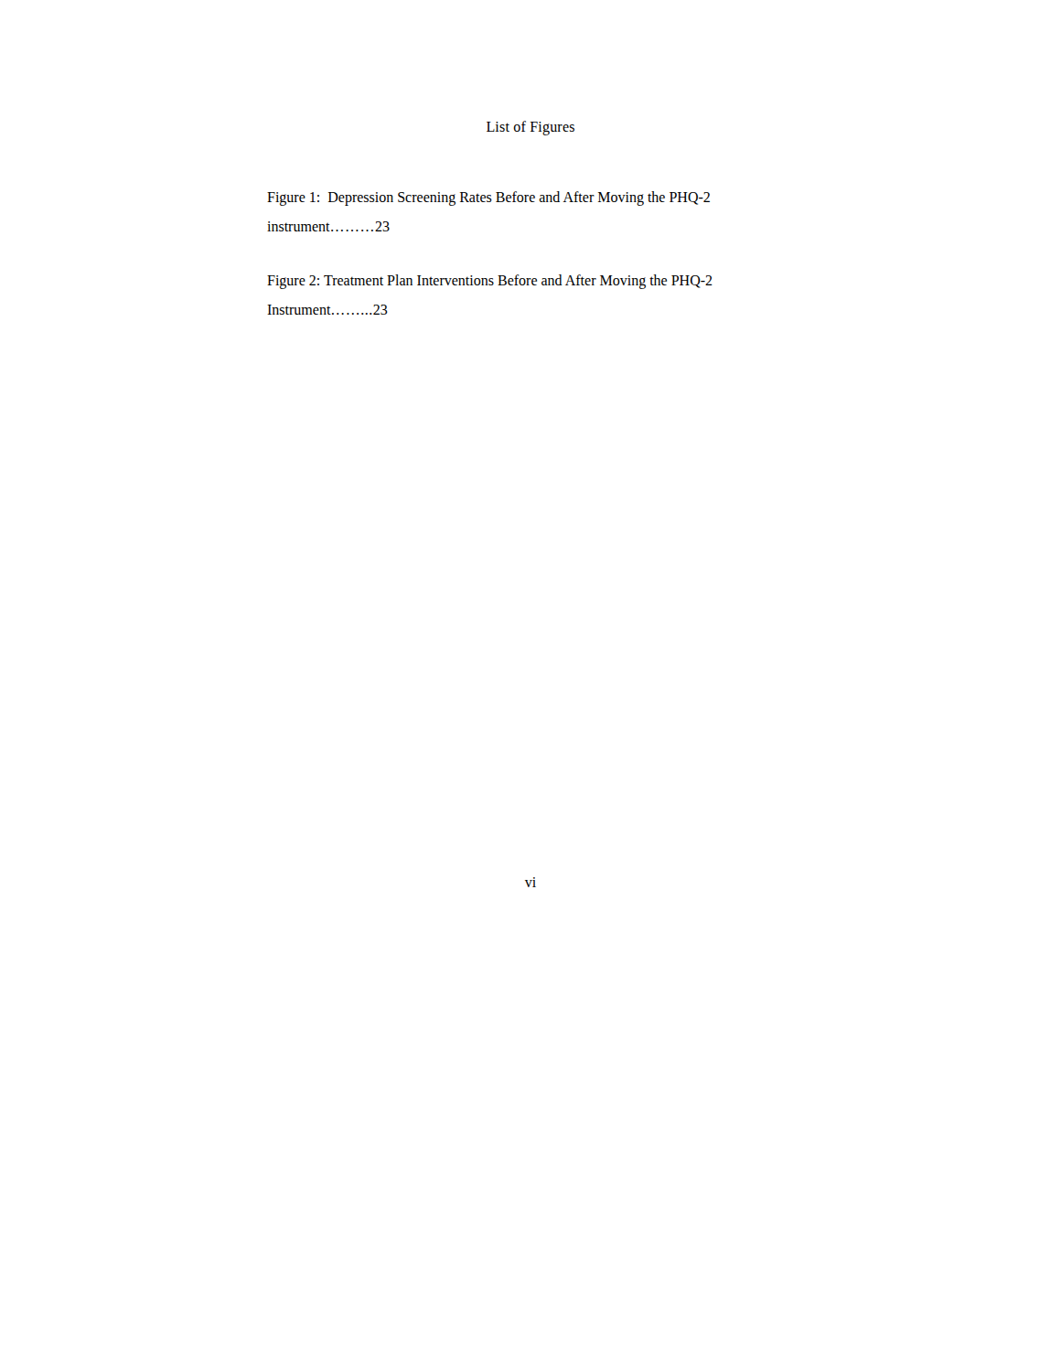List of Figures
Figure 1: Depression Screening Rates Before and After Moving the PHQ-2 instrument………23
Figure 2: Treatment Plan Interventions Before and After Moving the PHQ-2 Instrument……... 23
vi